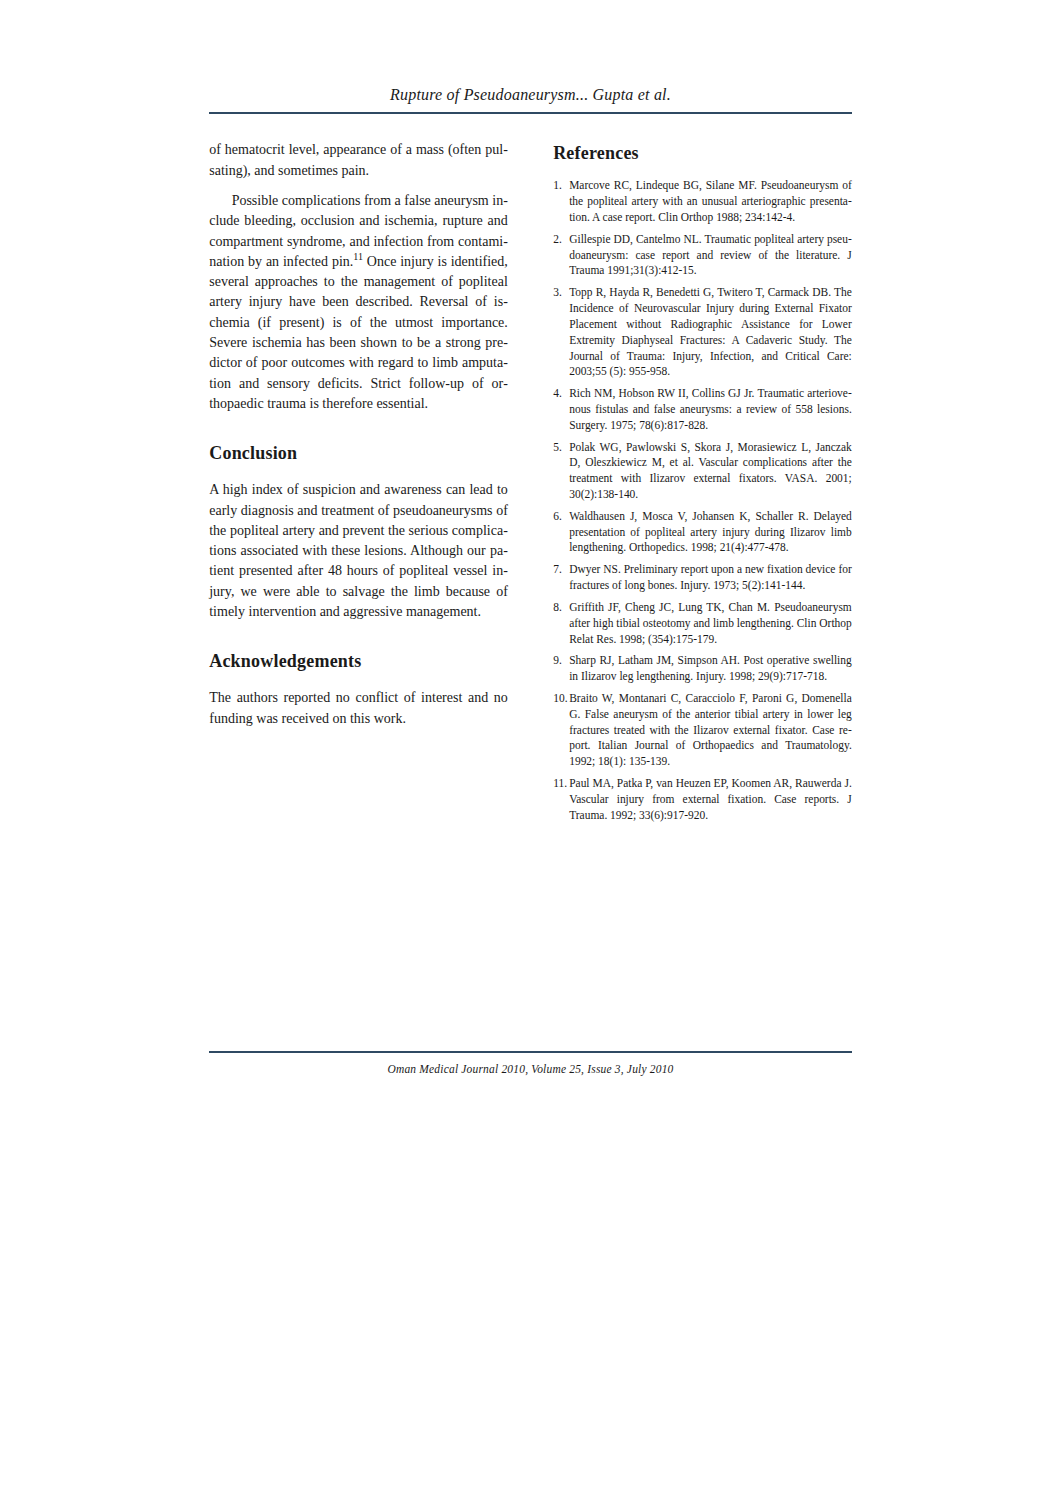Rupture of Pseudoaneurysm... Gupta et al.
of hematocrit level, appearance of a mass (often pulsating), and sometimes pain.
Possible complications from a false aneurysm include bleeding, occlusion and ischemia, rupture and compartment syndrome, and infection from contamination by an infected pin.11 Once injury is identified, several approaches to the management of popliteal artery injury have been described. Reversal of ischemia (if present) is of the utmost importance. Severe ischemia has been shown to be a strong predictor of poor outcomes with regard to limb amputation and sensory deficits. Strict follow-up of orthopaedic trauma is therefore essential.
Conclusion
A high index of suspicion and awareness can lead to early diagnosis and treatment of pseudoaneurysms of the popliteal artery and prevent the serious complications associated with these lesions. Although our patient presented after 48 hours of popliteal vessel injury, we were able to salvage the limb because of timely intervention and aggressive management.
Acknowledgements
The authors reported no conflict of interest and no funding was received on this work.
References
Marcove RC, Lindeque BG, Silane MF. Pseudoaneurysm of the popliteal artery with an unusual arteriographic presentation. A case report. Clin Orthop 1988; 234:142-4.
Gillespie DD, Cantelmo NL. Traumatic popliteal artery pseudoaneurysm: case report and review of the literature. J Trauma 1991;31(3):412-15.
Topp R, Hayda R, Benedetti G, Twitero T, Carmack DB. The Incidence of Neurovascular Injury during External Fixator Placement without Radiographic Assistance for Lower Extremity Diaphyseal Fractures: A Cadaveric Study. The Journal of Trauma: Injury, Infection, and Critical Care: 2003;55 (5): 955-958.
Rich NM, Hobson RW II, Collins GJ Jr. Traumatic arteriovenous fistulas and false aneurysms: a review of 558 lesions. Surgery. 1975; 78(6):817-828.
Polak WG, Pawlowski S, Skora J, Morasiewicz L, Janczak D, Oleszkiewicz M, et al. Vascular complications after the treatment with Ilizarov external fixators. VASA. 2001; 30(2):138-140.
Waldhausen J, Mosca V, Johansen K, Schaller R. Delayed presentation of popliteal artery injury during Ilizarov limb lengthening. Orthopedics. 1998; 21(4):477-478.
Dwyer NS. Preliminary report upon a new fixation device for fractures of long bones. Injury. 1973; 5(2):141-144.
Griffith JF, Cheng JC, Lung TK, Chan M. Pseudoaneurysm after high tibial osteotomy and limb lengthening. Clin Orthop Relat Res. 1998; (354):175-179.
Sharp RJ, Latham JM, Simpson AH. Post operative swelling in Ilizarov leg lengthening. Injury. 1998; 29(9):717-718.
Braito W, Montanari C, Caracciolo F, Paroni G, Domenella G. False aneurysm of the anterior tibial artery in lower leg fractures treated with the Ilizarov external fixator. Case report. Italian Journal of Orthopaedics and Traumatology. 1992; 18(1): 135-139.
Paul MA, Patka P, van Heuzen EP, Koomen AR, Rauwerda J. Vascular injury from external fixation. Case reports. J Trauma. 1992; 33(6):917-920.
Oman Medical Journal 2010, Volume 25, Issue 3, July 2010